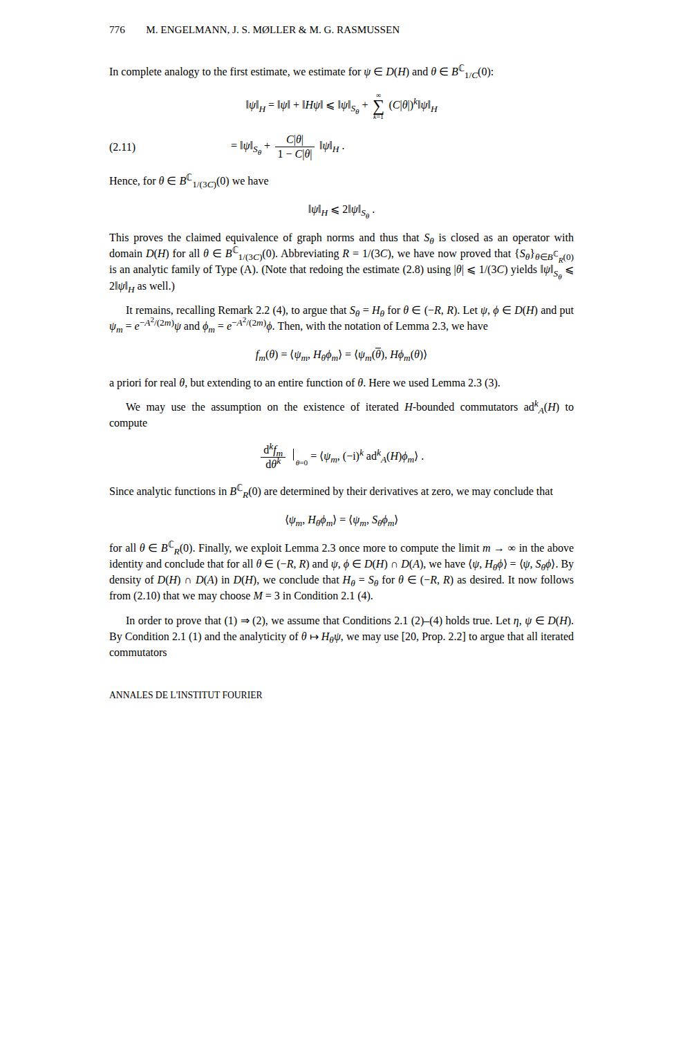776 M. ENGELMANN, J. S. MØLLER & M. G. RASMUSSEN
In complete analogy to the first estimate, we estimate for ψ ∈ D(H) and θ ∈ Bℂ1/C(0):
‖ψ‖H = ‖ψ‖ + ‖Hψ‖ ⩽ ‖ψ‖Sθ + ∞∑k=1 (C|θ|)k‖ψ‖H
(2.11)
= ‖ψ‖Sθ + C|θ|1 − C|θ| ‖ψ‖H .
Hence, for θ ∈ Bℂ1/(3C)(0) we have
‖ψ‖H ⩽ 2‖ψ‖Sθ .
This proves the claimed equivalence of graph norms and thus that Sθ is closed as an operator with domain D(H) for all θ ∈ Bℂ1/(3C)(0). Abbreviating R = 1/(3C), we have now proved that {Sθ}θ∈BℂR(0) is an analytic family of Type (A). (Note that redoing the estimate (2.8) using |θ| ⩽ 1/(3C) yields ‖ψ‖Sθ ⩽ 2‖ψ‖H as well.)
It remains, recalling Remark 2.2 (4), to argue that Sθ = Hθ for θ ∈ (−R, R). Let ψ, ϕ ∈ D(H) and put ψm = e−A2/(2m)ψ and ϕm = e−A2/(2m)ϕ. Then, with the notation of Lemma 2.3, we have
fm(θ) = ⟨ψm, Hθϕm⟩ = ⟨ψm(θ), Hϕm(θ)⟩
a priori for real θ, but extending to an entire function of θ. Here we used Lemma 2.3 (3).
We may use the assumption on the existence of iterated H-bounded commutators adkA(H) to compute
dkfm dθk θ=0 = ⟨ψm, (−i)k adkA(H)ϕm⟩ .
Since analytic functions in BℂR(0) are determined by their derivatives at zero, we may conclude that
⟨ψm, Hθϕm⟩ = ⟨ψm, Sθϕm⟩
for all θ ∈ BℂR(0). Finally, we exploit Lemma 2.3 once more to compute the limit m → ∞ in the above identity and conclude that for all θ ∈ (−R, R) and ψ, ϕ ∈ D(H) ∩ D(A), we have ⟨ψ, Hθϕ⟩ = ⟨ψ, Sθϕ⟩. By density of D(H) ∩ D(A) in D(H), we conclude that Hθ = Sθ for θ ∈ (−R, R) as desired. It now follows from (2.10) that we may choose M = 3 in Condition 2.1 (4).
In order to prove that (1) ⇒ (2), we assume that Conditions 2.1 (2)–(4) holds true. Let η, ψ ∈ D(H). By Condition 2.1 (1) and the analyticity of θ ↦ Hθψ, we may use [20, Prop. 2.2] to argue that all iterated commutators
ANNALES DE L'INSTITUT FOURIER